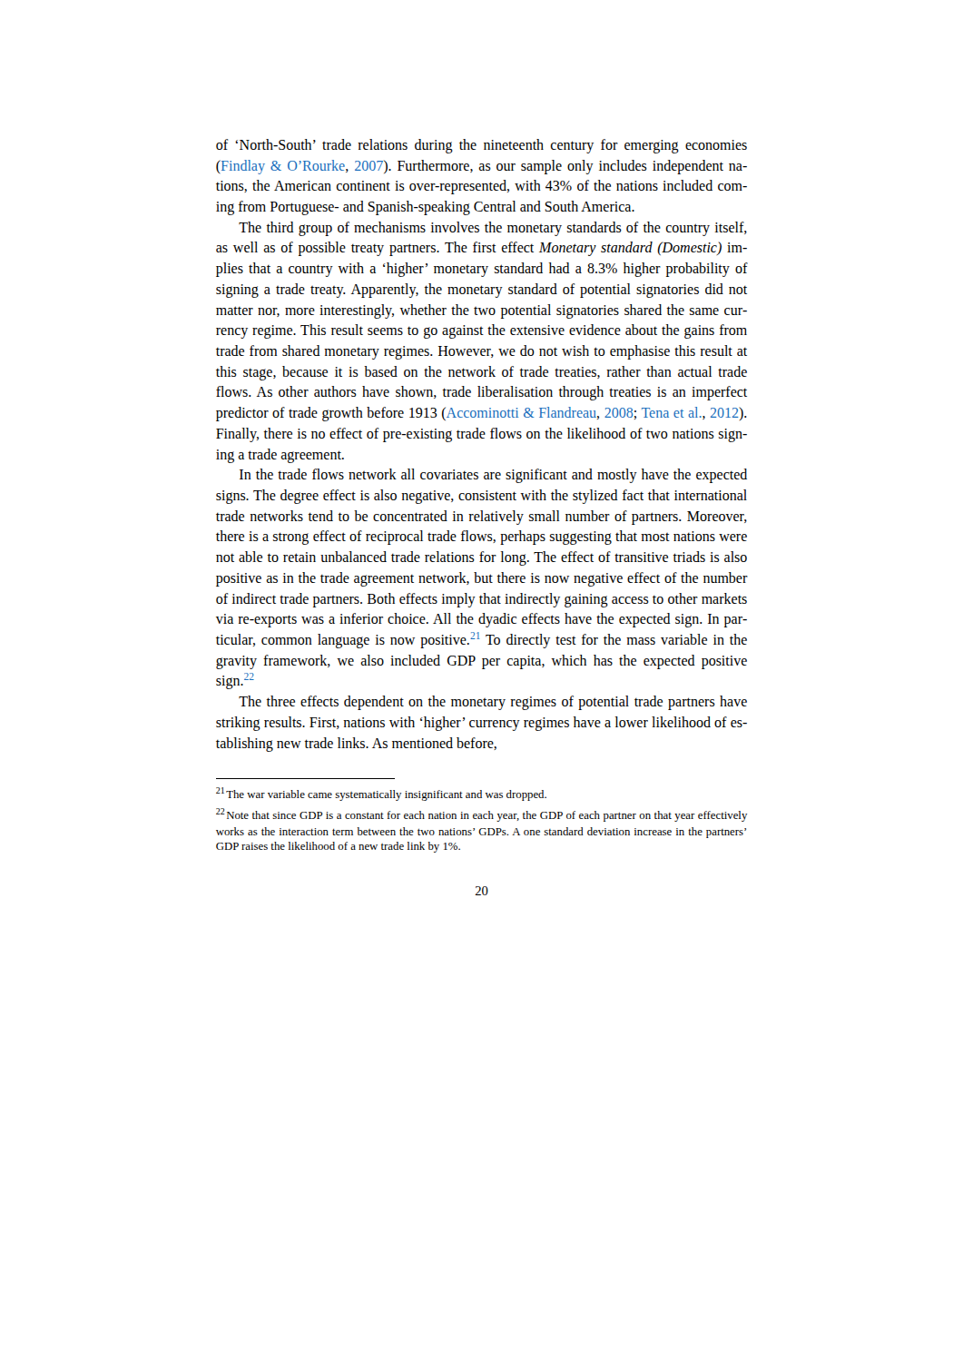of ‘North-South’ trade relations during the nineteenth century for emerging economies (Findlay & O’Rourke, 2007). Furthermore, as our sample only includes independent nations, the American continent is over-represented, with 43% of the nations included coming from Portuguese- and Spanish-speaking Central and South America.
The third group of mechanisms involves the monetary standards of the country itself, as well as of possible treaty partners. The first effect Monetary standard (Domestic) implies that a country with a ‘higher’ monetary standard had a 8.3% higher probability of signing a trade treaty. Apparently, the monetary standard of potential signatories did not matter nor, more interestingly, whether the two potential signatories shared the same currency regime. This result seems to go against the extensive evidence about the gains from trade from shared monetary regimes. However, we do not wish to emphasise this result at this stage, because it is based on the network of trade treaties, rather than actual trade flows. As other authors have shown, trade liberalisation through treaties is an imperfect predictor of trade growth before 1913 (Accominotti & Flandreau, 2008; Tena et al., 2012). Finally, there is no effect of pre-existing trade flows on the likelihood of two nations signing a trade agreement.
In the trade flows network all covariates are significant and mostly have the expected signs. The degree effect is also negative, consistent with the stylized fact that international trade networks tend to be concentrated in relatively small number of partners. Moreover, there is a strong effect of reciprocal trade flows, perhaps suggesting that most nations were not able to retain unbalanced trade relations for long. The effect of transitive triads is also positive as in the trade agreement network, but there is now negative effect of the number of indirect trade partners. Both effects imply that indirectly gaining access to other markets via re-exports was a inferior choice. All the dyadic effects have the expected sign. In particular, common language is now positive.21 To directly test for the mass variable in the gravity framework, we also included GDP per capita, which has the expected positive sign.22
The three effects dependent on the monetary regimes of potential trade partners have striking results. First, nations with ‘higher’ currency regimes have a lower likelihood of establishing new trade links. As mentioned before,
21 The war variable came systematically insignificant and was dropped.
22 Note that since GDP is a constant for each nation in each year, the GDP of each partner on that year effectively works as the interaction term between the two nations’ GDPs. A one standard deviation increase in the partners’ GDP raises the likelihood of a new trade link by 1%.
20